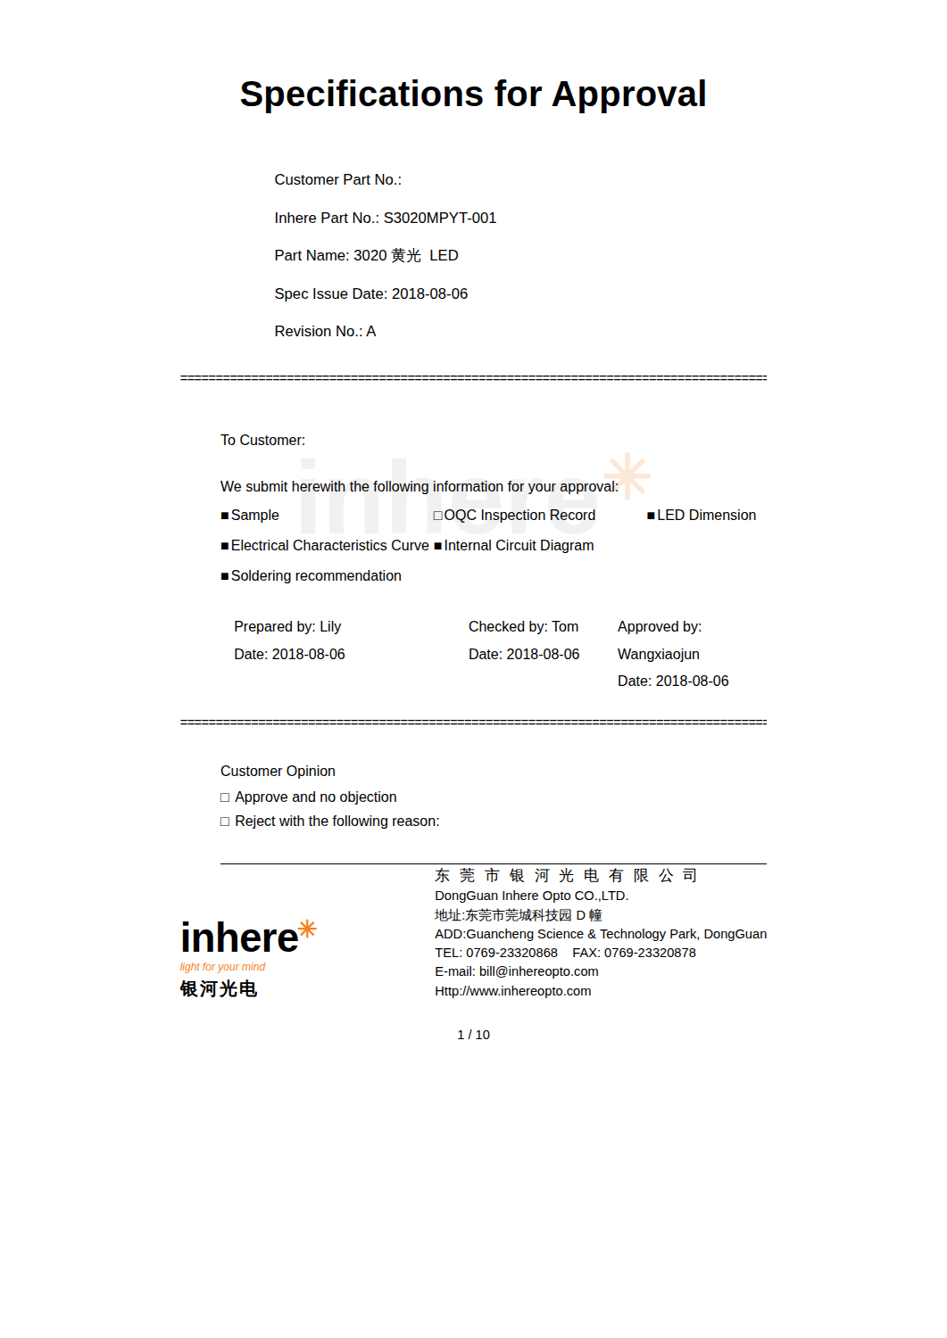inhere✳
Specifications for Approval
Customer Part No.:
Inhere Part No.: S3020MPYT-001
Part Name: 3020 黄光 LED
Spec Issue Date: 2018-08-06
Revision No.: A
==========================================================================================
To Customer:
We submit herewith the following information for your approval:
Sample OQC Inspection Record LED Dimension
Electrical Characteristics Curve Internal Circuit Diagram
Soldering recommendation
Prepared by: Lily
Date: 2018-08-06
Checked by: Tom
Date: 2018-08-06
Approved by: Wangxiaojun
Date: 2018-08-06
==========================================================================================
Customer Opinion
Approve and no objection
Reject with the following reason:
inhere✳
light for your mind
银河光电
东 莞 市 银 河 光 电 有 限 公 司
DongGuan Inhere Opto CO.,LTD.
地址:东莞市莞城科技园 D 幢
ADD:Guancheng Science & Technology Park, DongGuan
TEL: 0769-23320868 FAX: 0769-23320878
E-mail: bill@inhereopto.com
Http://www.inhereopto.com
1 / 10